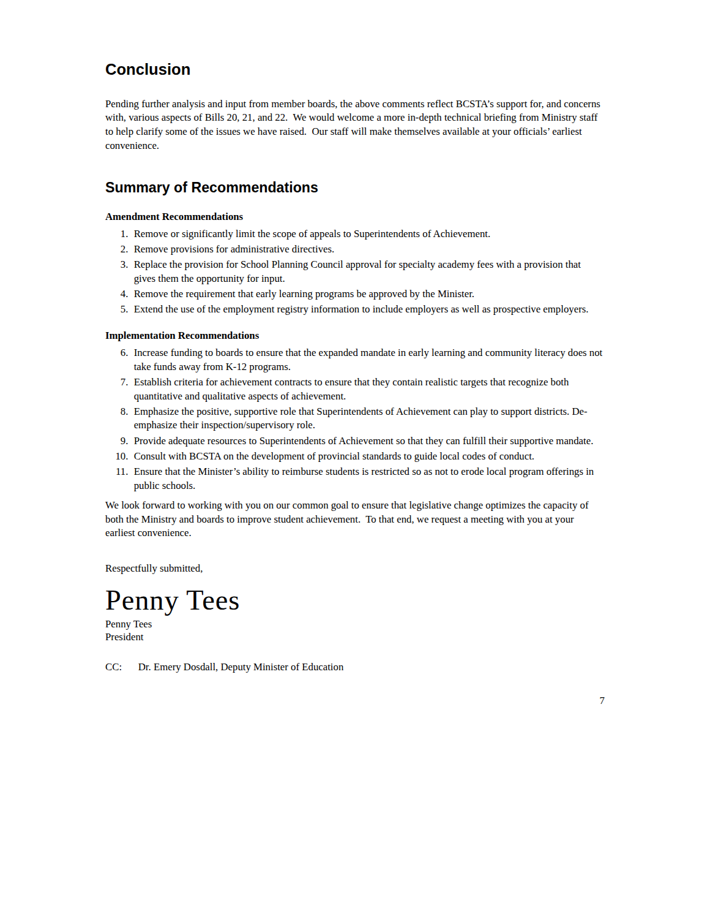Conclusion
Pending further analysis and input from member boards, the above comments reflect BCSTA’s support for, and concerns with, various aspects of Bills 20, 21, and 22. We would welcome a more in-depth technical briefing from Ministry staff to help clarify some of the issues we have raised. Our staff will make themselves available at your officials’ earliest convenience.
Summary of Recommendations
Amendment Recommendations
Remove or significantly limit the scope of appeals to Superintendents of Achievement.
Remove provisions for administrative directives.
Replace the provision for School Planning Council approval for specialty academy fees with a provision that gives them the opportunity for input.
Remove the requirement that early learning programs be approved by the Minister.
Extend the use of the employment registry information to include employers as well as prospective employers.
Implementation Recommendations
Increase funding to boards to ensure that the expanded mandate in early learning and community literacy does not take funds away from K-12 programs.
Establish criteria for achievement contracts to ensure that they contain realistic targets that recognize both quantitative and qualitative aspects of achievement.
Emphasize the positive, supportive role that Superintendents of Achievement can play to support districts. De-emphasize their inspection/supervisory role.
Provide adequate resources to Superintendents of Achievement so that they can fulfill their supportive mandate.
Consult with BCSTA on the development of provincial standards to guide local codes of conduct.
Ensure that the Minister’s ability to reimburse students is restricted so as not to erode local program offerings in public schools.
We look forward to working with you on our common goal to ensure that legislative change optimizes the capacity of both the Ministry and boards to improve student achievement. To that end, we request a meeting with you at your earliest convenience.
Respectfully submitted,
Penny Tees
Penny Tees
President
CC: Dr. Emery Dosdall, Deputy Minister of Education
7